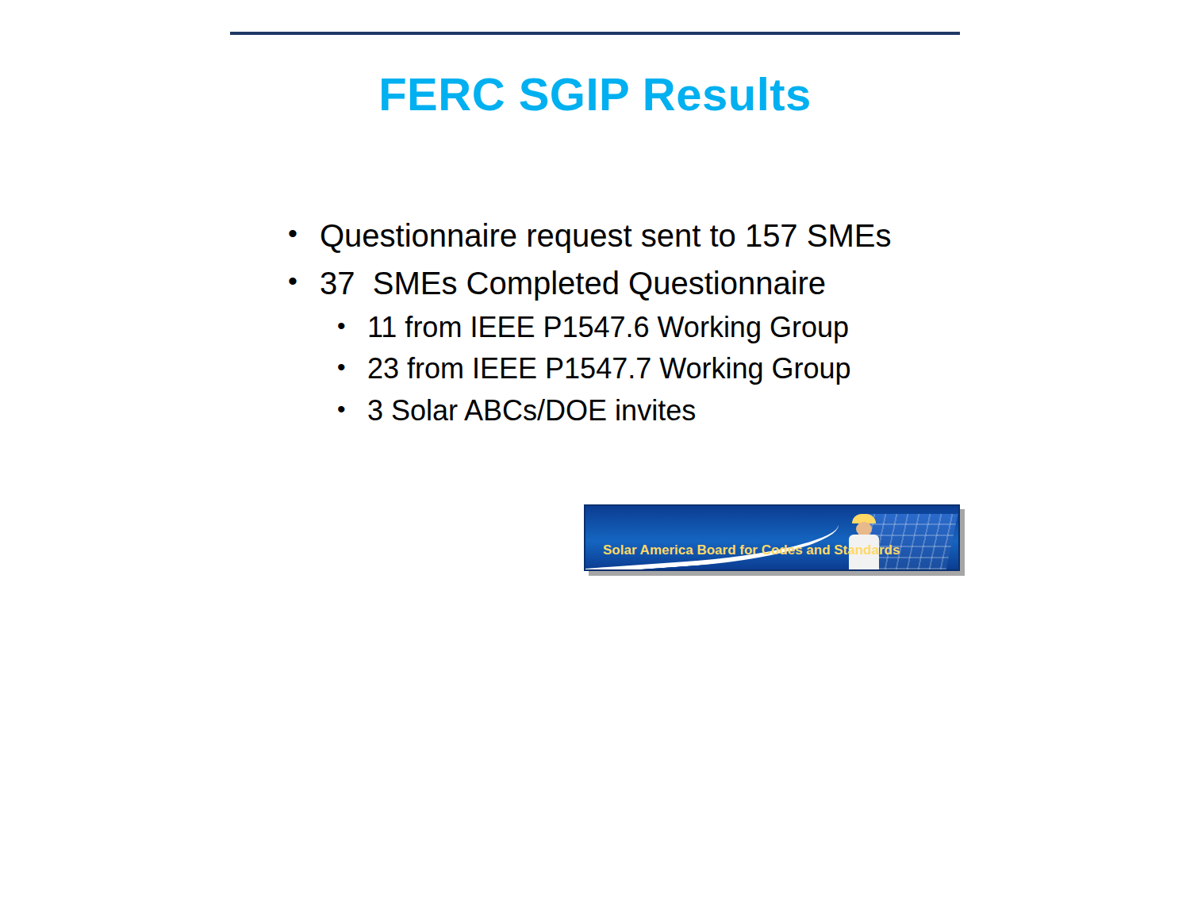FERC SGIP Results
Questionnaire request sent to 157 SMEs
37 SMEs Completed Questionnaire
11 from IEEE P1547.6 Working Group
23 from IEEE P1547.7 Working Group
3 Solar ABCs/DOE invites
Solar America Board for Codes and Standards